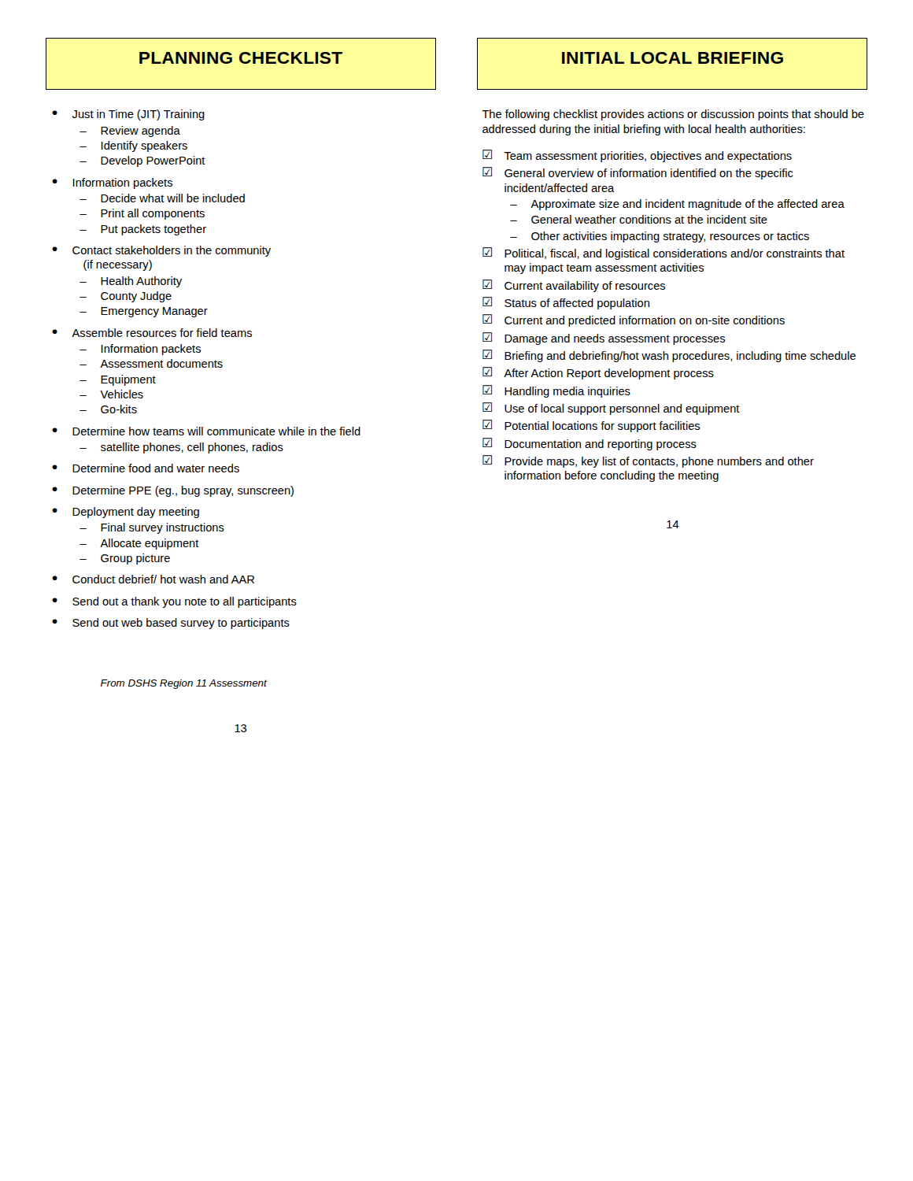PLANNING CHECKLIST
Just in Time (JIT) Training
Review agenda
Identify speakers
Develop PowerPoint
Information packets
Decide what will be included
Print all components
Put packets together
Contact stakeholders in the community
(if necessary)
Health Authority
County Judge
Emergency Manager
Assemble resources for field teams
Information packets
Assessment documents
Equipment
Vehicles
Go-kits
Determine how teams will communicate while in the field
satellite phones, cell phones, radios
Determine food and water needs
Determine PPE (eg., bug spray, sunscreen)
Deployment day meeting
Final survey instructions
Allocate equipment
Group picture
Conduct debrief/ hot wash and AAR
Send out a thank you note to all participants
Send out web based survey to participants
From DSHS Region 11 Assessment
13
INITIAL LOCAL BRIEFING
The following checklist provides actions or discussion points that should be addressed during the initial briefing with local health authorities:
Team assessment priorities, objectives and expectations
General overview of information identified on the specific incident/affected area
Approximate size and incident magnitude of the affected area
General weather conditions at the incident site
Other activities impacting strategy, resources or tactics
Political, fiscal, and logistical considerations and/or constraints that may impact team assessment activities
Current availability of resources
Status of affected population
Current and predicted information on on-site conditions
Damage and needs assessment processes
Briefing and debriefing/hot wash procedures, including time schedule
After Action Report development process
Handling media inquiries
Use of local support personnel and equipment
Potential locations for support facilities
Documentation and reporting process
Provide maps, key list of contacts, phone numbers and other information before concluding the meeting
14